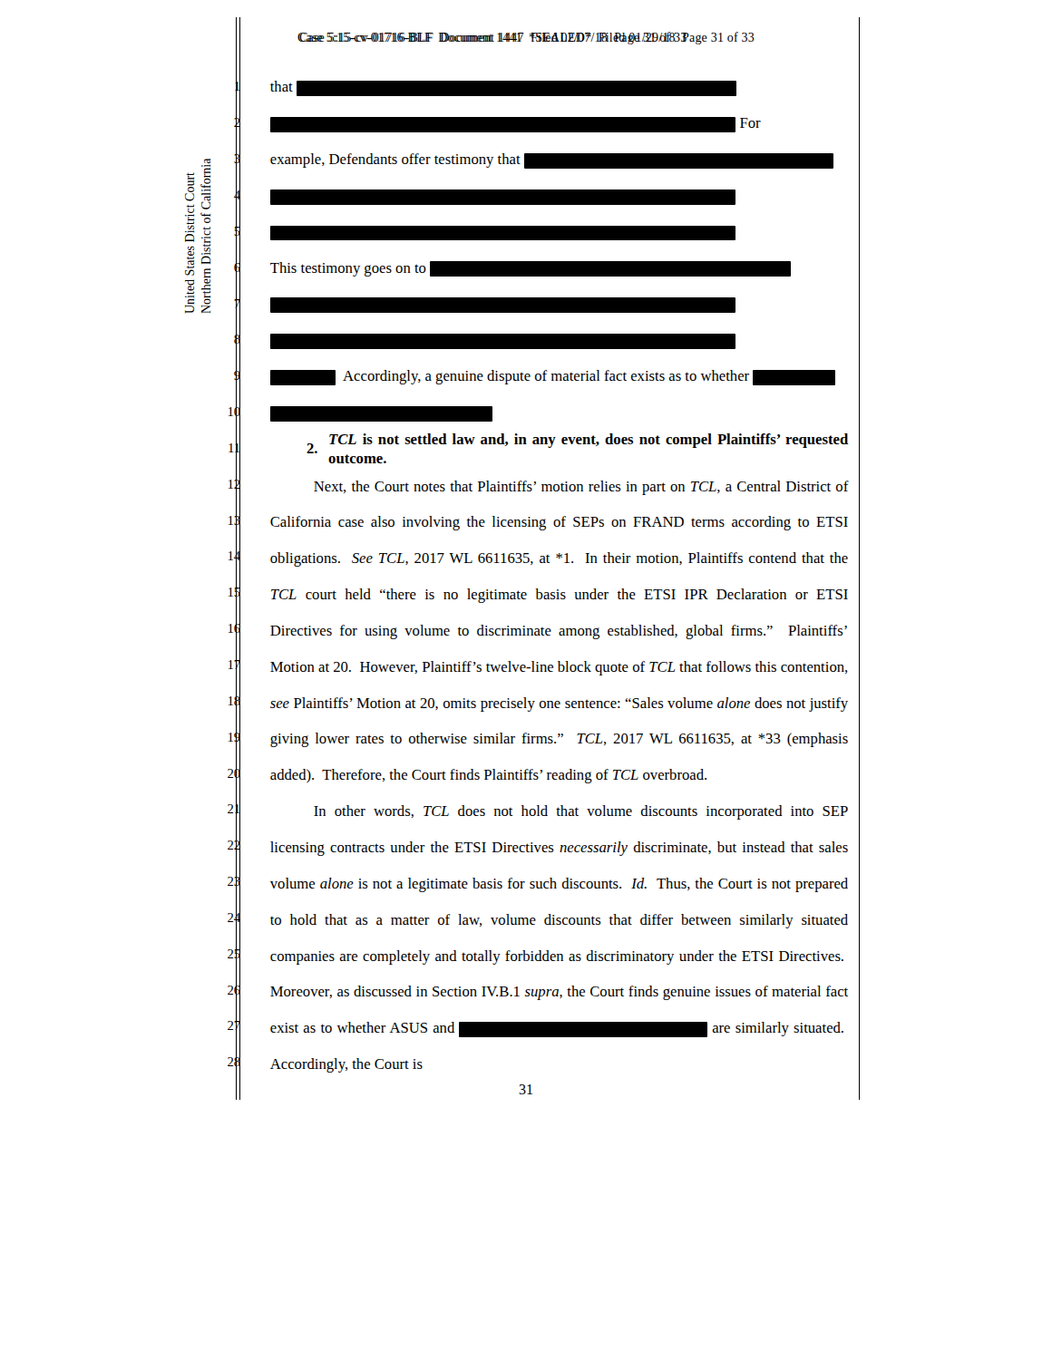Case 5:15-cv-01716-BLF Document 1441 *SEALED* Filed 01/29/18 Page 31 of 33 Case 5:15-cv-01716-BLF Document 1447 Filed 02/07/18 Page 31 of 33
United States District Court
Northern District of California
1
2
3
4
5
6
7
8
9
10
11
12
13
14
15
16
17
18
19
20
21
22
23
24
25
26
27
28
that
For
example, Defendants offer testimony that
This testimony goes on to
Accordingly, a genuine dispute of material fact exists as to whether
2.
TCL is not settled law and, in any event, does not compel Plaintiffs’ requested outcome.
Next, the Court notes that Plaintiffs’ motion relies in part on TCL, a Central District of California case also involving the licensing of SEPs on FRAND terms according to ETSI obligations. See TCL, 2017 WL 6611635, at *1. In their motion, Plaintiffs contend that the TCL court held “there is no legitimate basis under the ETSI IPR Declaration or ETSI Directives for using volume to discriminate among established, global firms.” Plaintiffs’ Motion at 20. However, Plaintiff’s twelve-line block quote of TCL that follows this contention, see Plaintiffs’ Motion at 20, omits precisely one sentence: “Sales volume alone does not justify giving lower rates to otherwise similar firms.” TCL, 2017 WL 6611635, at *33 (emphasis added). Therefore, the Court finds Plaintiffs’ reading of TCL overbroad.
In other words, TCL does not hold that volume discounts incorporated into SEP licensing contracts under the ETSI Directives necessarily discriminate, but instead that sales volume alone is not a legitimate basis for such discounts. Id. Thus, the Court is not prepared to hold that as a matter of law, volume discounts that differ between similarly situated companies are completely and totally forbidden as discriminatory under the ETSI Directives. Moreover, as discussed in Section IV.B.1 supra, the Court finds genuine issues of material fact exist as to whether ASUS and are similarly situated. Accordingly, the Court is
31